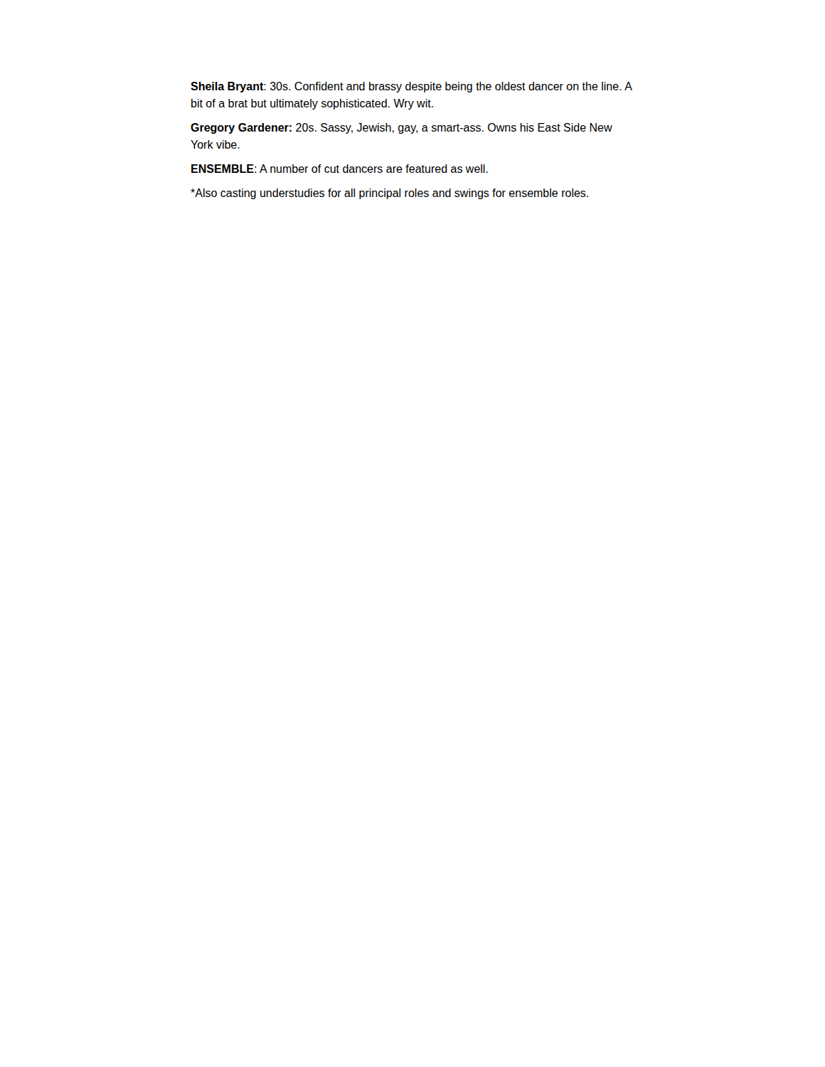Sheila Bryant: 30s. Confident and brassy despite being the oldest dancer on the line. A bit of a brat but ultimately sophisticated. Wry wit.
Gregory Gardener: 20s. Sassy, Jewish, gay, a smart-ass. Owns his East Side New York vibe.
ENSEMBLE: A number of cut dancers are featured as well.
*Also casting understudies for all principal roles and swings for ensemble roles.